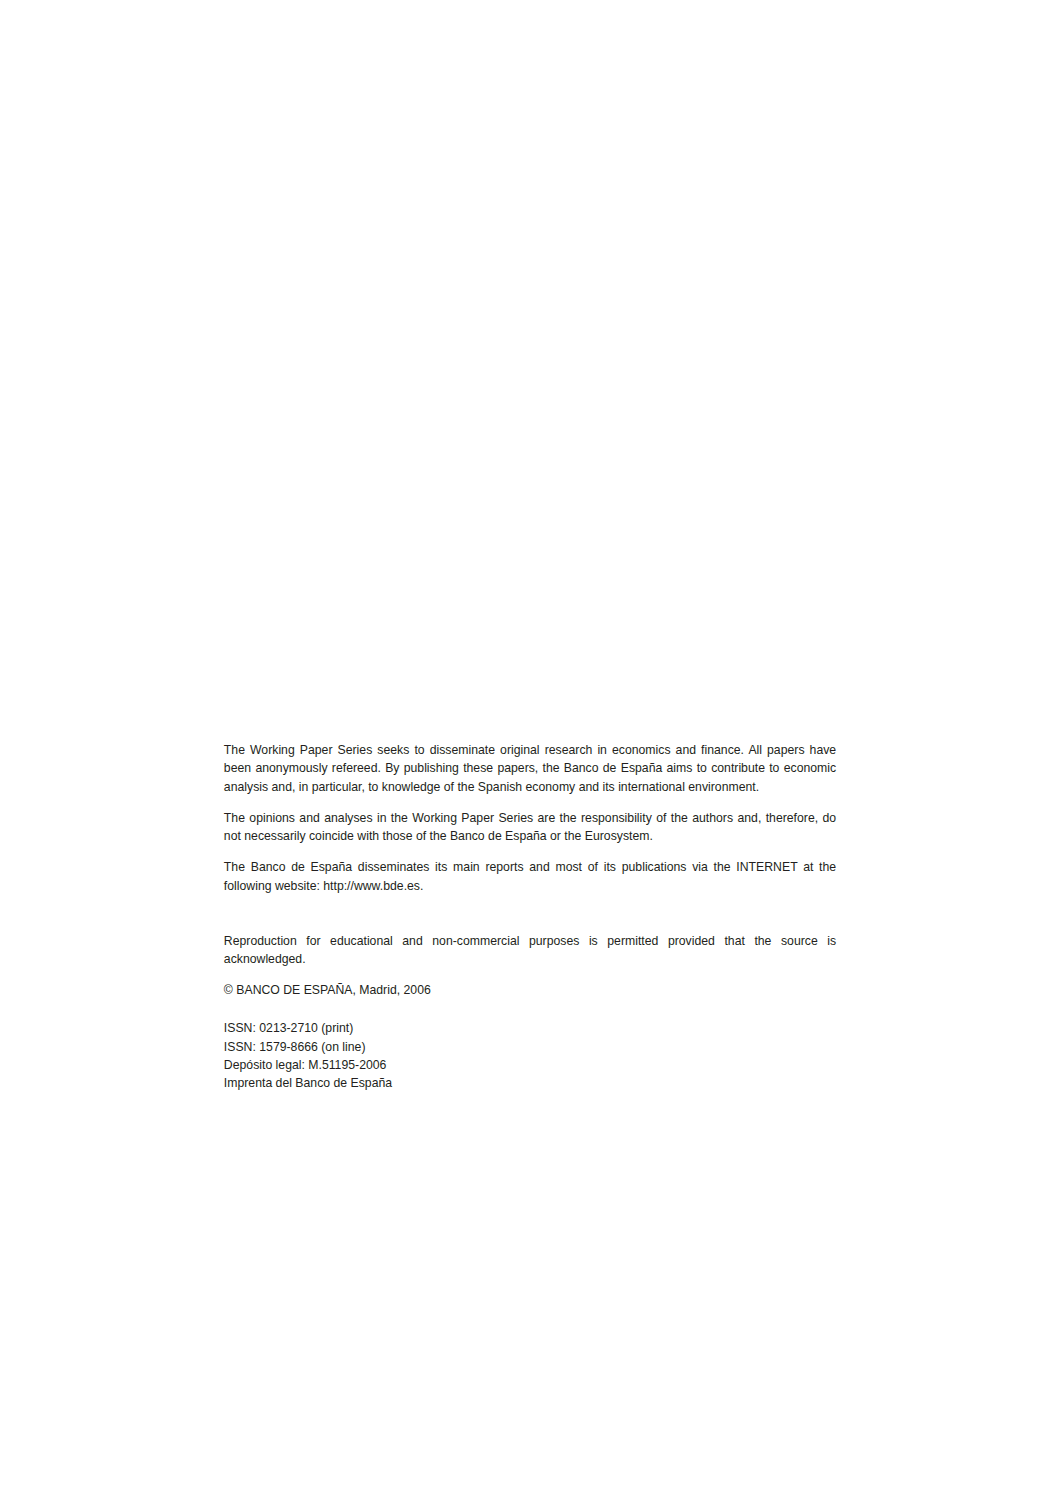The Working Paper Series seeks to disseminate original research in economics and finance. All papers have been anonymously refereed. By publishing these papers, the Banco de España aims to contribute to economic analysis and, in particular, to knowledge of the Spanish economy and its international environment.
The opinions and analyses in the Working Paper Series are the responsibility of the authors and, therefore, do not necessarily coincide with those of the Banco de España or the Eurosystem.
The Banco de España disseminates its main reports and most of its publications via the INTERNET at the following website: http://www.bde.es.
Reproduction for educational and non-commercial purposes is permitted provided that the source is acknowledged.
© BANCO DE ESPAÑA, Madrid, 2006
ISSN: 0213-2710 (print)
ISSN: 1579-8666 (on line)
Depósito legal: M.51195-2006
Imprenta del Banco de España